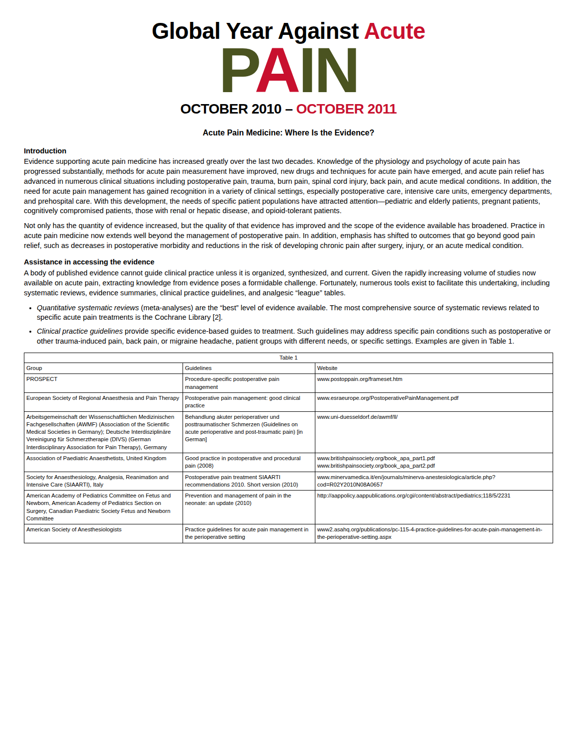Global Year Against Acute
PAIN
OCTOBER 2010 – OCTOBER 2011
Acute Pain Medicine: Where Is the Evidence?
Introduction
Evidence supporting acute pain medicine has increased greatly over the last two decades. Knowledge of the physiology and psychology of acute pain has progressed substantially, methods for acute pain measurement have improved, new drugs and techniques for acute pain have emerged, and acute pain relief has advanced in numerous clinical situations including postoperative pain, trauma, burn pain, spinal cord injury, back pain, and acute medical conditions. In addition, the need for acute pain management has gained recognition in a variety of clinical settings, especially postoperative care, intensive care units, emergency departments, and prehospital care. With this development, the needs of specific patient populations have attracted attention—pediatric and elderly patients, pregnant patients, cognitively compromised patients, those with renal or hepatic disease, and opioid-tolerant patients.
Not only has the quantity of evidence increased, but the quality of that evidence has improved and the scope of the evidence available has broadened. Practice in acute pain medicine now extends well beyond the management of postoperative pain. In addition, emphasis has shifted to outcomes that go beyond good pain relief, such as decreases in postoperative morbidity and reductions in the risk of developing chronic pain after surgery, injury, or an acute medical condition.
Assistance in accessing the evidence
A body of published evidence cannot guide clinical practice unless it is organized, synthesized, and current. Given the rapidly increasing volume of studies now available on acute pain, extracting knowledge from evidence poses a formidable challenge. Fortunately, numerous tools exist to facilitate this undertaking, including systematic reviews, evidence summaries, clinical practice guidelines, and analgesic “league” tables.
Quantitative systematic reviews (meta-analyses) are the “best” level of evidence available. The most comprehensive source of systematic reviews related to specific acute pain treatments is the Cochrane Library [2].
Clinical practice guidelines provide specific evidence-based guides to treatment. Such guidelines may address specific pain conditions such as postoperative or other trauma-induced pain, back pain, or migraine headache, patient groups with different needs, or specific settings. Examples are given in Table 1.
Table 1
| Group | Guidelines | Website |
| --- | --- | --- |
| PROSPECT | Procedure-specific postoperative pain management | www.postoppain.org/frameset.htm |
| European Society of Regional Anaesthesia and Pain Therapy | Postoperative pain management: good clinical practice | www.esraeurope.org/PostoperativePainManagement.pdf |
| Arbeitsgemeinschaft der Wissenschaftlichen Medizinischen Fachgesellschaften (AWMF) (Association of the Scientific Medical Societies in Germany); Deutsche Interdisziplinäre Vereinigung für Schmerztherapie (DIVS) (German Interdisciplinary Association for Pain Therapy), Germany | Behandlung akuter perioperativer und posttraumatischer Schmerzen (Guidelines on acute perioperative and post-traumatic pain) [in German] | www.uni-duesseldorf.de/awmf/ll/ |
| Association of Paediatric Anaesthetists, United Kingdom | Good practice in postoperative and procedural pain (2008) | www.britishpainsociety.org/book_apa_part1.pdf www.britishpainsociety.org/book_apa_part2.pdf |
| Society for Anaesthesiology, Analgesia, Reanimation and Intensive Care (SIAARTI), Italy | Postoperative pain treatment SIAARTI recommendations 2010. Short version (2010) | www.minervamedica.it/en/journals/minerva-anestesiologica/article.php?cod=R02Y2010N08A0657 |
| American Academy of Pediatrics Committee on Fetus and Newborn, American Academy of Pediatrics Section on Surgery, Canadian Paediatric Society Fetus and Newborn Committee | Prevention and management of pain in the neonate: an update (2010) | http://aappolicy.aappublications.org/cgi/content/abstract/pediatrics;118/5/2231 |
| American Society of Anesthesiologists | Practice guidelines for acute pain management in the perioperative setting | www2.asahq.org/publications/pc-115-4-practice-guidelines-for-acute-pain-management-in-the-perioperative-setting.aspx |